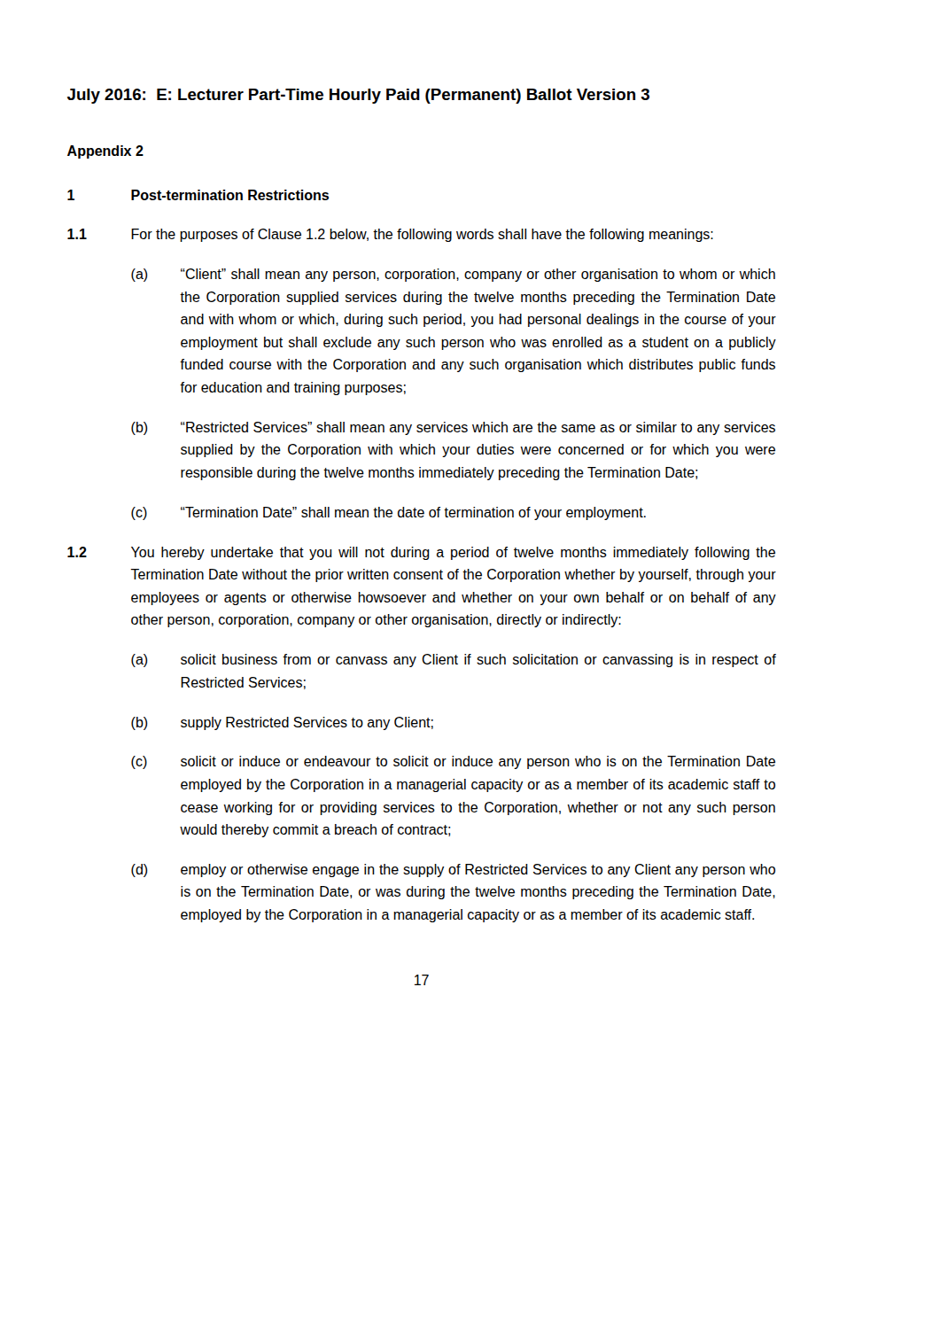July 2016: E: Lecturer Part-Time Hourly Paid (Permanent) Ballot Version 3
Appendix 2
1
Post-termination Restrictions
1.1
For the purposes of Clause 1.2 below, the following words shall have the following meanings:
(a)
“Client” shall mean any person, corporation, company or other organisation to whom or which the Corporation supplied services during the twelve months preceding the Termination Date and with whom or which, during such period, you had personal dealings in the course of your employment but shall exclude any such person who was enrolled as a student on a publicly funded course with the Corporation and any such organisation which distributes public funds for education and training purposes;
(b)
“Restricted Services” shall mean any services which are the same as or similar to any services supplied by the Corporation with which your duties were concerned or for which you were responsible during the twelve months immediately preceding the Termination Date;
(c)
“Termination Date” shall mean the date of termination of your employment.
1.2
You hereby undertake that you will not during a period of twelve months immediately following the Termination Date without the prior written consent of the Corporation whether by yourself, through your employees or agents or otherwise howsoever and whether on your own behalf or on behalf of any other person, corporation, company or other organisation, directly or indirectly:
(a)
solicit business from or canvass any Client if such solicitation or canvassing is in respect of Restricted Services;
(b)
supply Restricted Services to any Client;
(c)
solicit or induce or endeavour to solicit or induce any person who is on the Termination Date employed by the Corporation in a managerial capacity or as a member of its academic staff to cease working for or providing services to the Corporation, whether or not any such person would thereby commit a breach of contract;
(d)
employ or otherwise engage in the supply of Restricted Services to any Client any person who is on the Termination Date, or was during the twelve months preceding the Termination Date, employed by the Corporation in a managerial capacity or as a member of its academic staff.
17